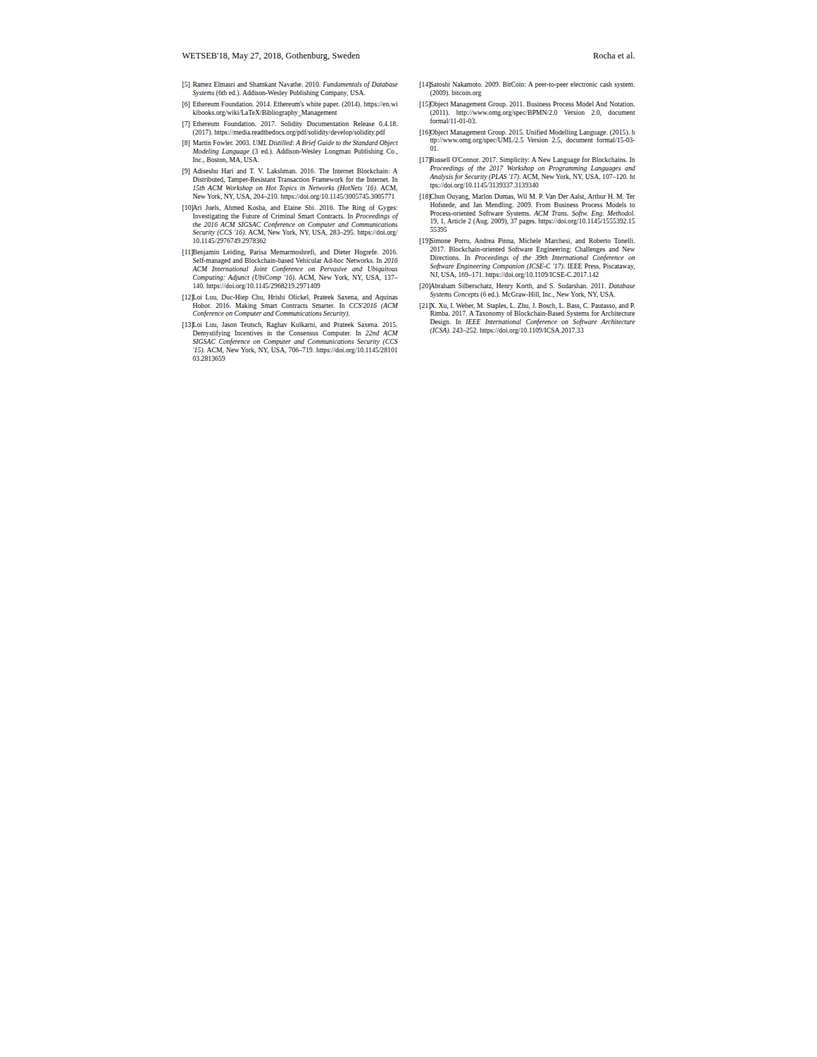WETSEB'18, May 27, 2018, Gothenburg, Sweden Rocha et al.
Ramez Elmasri and Shamkant Navathe. 2010. Fundamentals of Database Systems (6th ed.). Addison-Wesley Publishing Company, USA.
Ethereum Foundation. 2014. Ethereum's white paper. (2014). https://en.wikibooks.org/wiki/LaTeX/Bibliography_Management
Ethereum Foundation. 2017. Solidity Documentation Release 0.4.18. (2017). https://media.readthedocs.org/pdf/solidity/develop/solidity.pdf
Martin Fowler. 2003. UML Distilled: A Brief Guide to the Standard Object Modeling Language (3 ed.). Addison-Wesley Longman Publishing Co., Inc., Boston, MA, USA.
Adiseshu Hari and T. V. Lakshman. 2016. The Internet Blockchain: A Distributed, Tamper-Resistant Transaction Framework for the Internet. In 15th ACM Workshop on Hot Topics in Networks (HotNets '16). ACM, New York, NY, USA, 204–210. https://doi.org/10.1145/3005745.3005771
Ari Juels, Ahmed Kosba, and Elaine Shi. 2016. The Ring of Gyges: Investigating the Future of Criminal Smart Contracts. In Proceedings of the 2016 ACM SIGSAC Conference on Computer and Communications Security (CCS '16). ACM, New York, NY, USA, 283–295. https://doi.org/10.1145/2976749.2978362
Benjamin Leiding, Parisa Memarmoshrefi, and Dieter Hogrefe. 2016. Self-managed and Blockchain-based Vehicular Ad-hoc Networks. In 2016 ACM International Joint Conference on Pervasive and Ubiquitous Computing: Adjunct (UbiComp '16). ACM, New York, NY, USA, 137–140. https://doi.org/10.1145/2968219.2971409
Loi Luu, Duc-Hiep Chu, Hrishi Olickel, Prateek Saxena, and Aquinas Hobor. 2016. Making Smart Contracts Smarter. In CCS'2016 (ACM Conference on Computer and Communications Security).
Loi Luu, Jason Teutsch, Raghav Kulkarni, and Prateek Saxena. 2015. Demystifying Incentives in the Consensus Computer. In 22nd ACM SIGSAC Conference on Computer and Communications Security (CCS '15). ACM, New York, NY, USA, 706–719. https://doi.org/10.1145/2810103.2813659
Satoshi Nakamoto. 2009. BitCoin: A peer-to-peer electronic cash system. (2009). bitcoin.org
Object Management Group. 2011. Business Process Model And Notation. (2011). http://www.omg.org/spec/BPMN/2.0 Version 2.0, document formal/11-01-03.
Object Management Group. 2015. Unified Modelling Language. (2015). http://www.omg.org/spec/UML/2.5 Version 2.5, document formal/15-03-01.
Russell O'Connor. 2017. Simplicity: A New Language for Blockchains. In Proceedings of the 2017 Workshop on Programming Languages and Analysis for Security (PLAS '17). ACM, New York, NY, USA, 107–120. https://doi.org/10.1145/3139337.3139340
Chun Ouyang, Marlon Dumas, Wil M. P. Van Der Aalst, Arthur H. M. Ter Hofstede, and Jan Mendling. 2009. From Business Process Models to Process-oriented Software Systems. ACM Trans. Softw. Eng. Methodol. 19, 1, Article 2 (Aug. 2009), 37 pages. https://doi.org/10.1145/1555392.1555395
Simone Porru, Andrea Pinna, Michele Marchesi, and Roberto Tonelli. 2017. Blockchain-oriented Software Engineering: Challenges and New Directions. In Proceedings of the 39th International Conference on Software Engineering Companion (ICSE-C '17). IEEE Press, Piscataway, NJ, USA, 169–171. https://doi.org/10.1109/ICSE-C.2017.142
Abraham Silberschatz, Henry Korth, and S. Sudarshan. 2011. Database Systems Concepts (6 ed.). McGraw-Hill, Inc., New York, NY, USA.
X. Xu, I. Weber, M. Staples, L. Zhu, J. Bosch, L. Bass, C. Pautasso, and P. Rimba. 2017. A Taxonomy of Blockchain-Based Systems for Architecture Design. In IEEE International Conference on Software Architecture (ICSA). 243–252. https://doi.org/10.1109/ICSA.2017.33